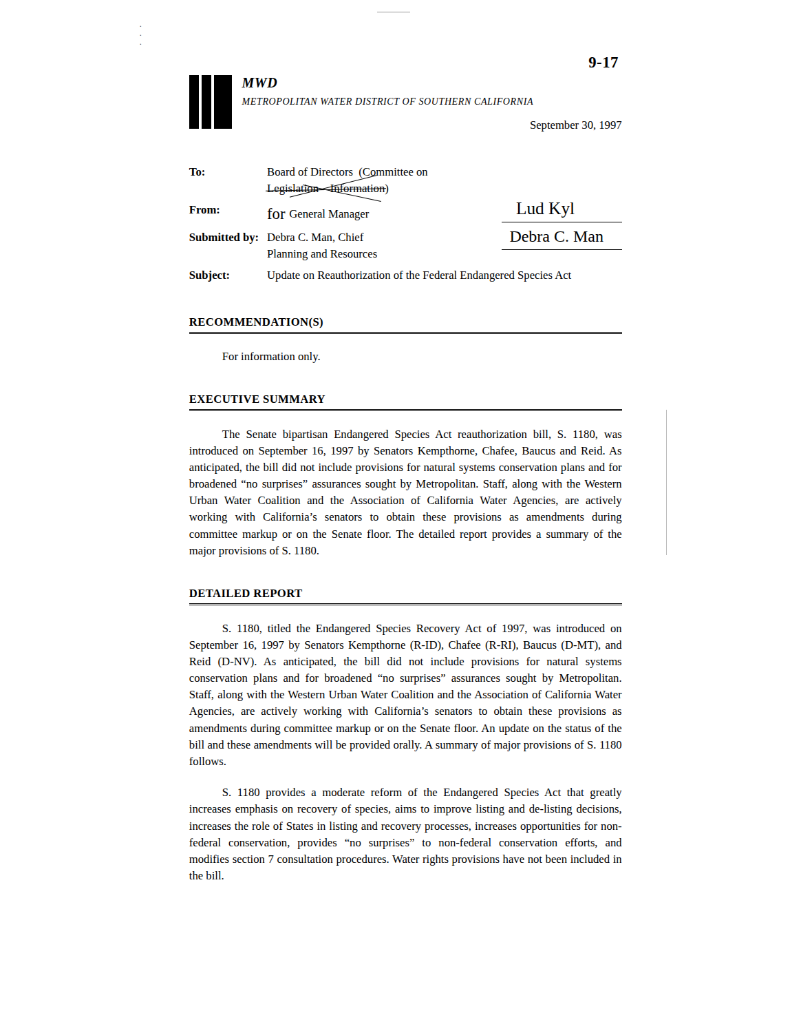. . .
9-17
MWD
METROPOLITAN WATER DISTRICT OF SOUTHERN CALIFORNIA
September 30, 1997
| To: | Board of Directors (Committee on Legislation—Information ) | |
| From: | for General Manager | Lud Kyl |
| Submitted by: | Debra C. Man, Chief Planning and Resources | Debra C. Man |
| Subject: | Update on Reauthorization of the Federal Endangered Species Act |
RECOMMENDATION(S)
For information only.
EXECUTIVE SUMMARY
The Senate bipartisan Endangered Species Act reauthorization bill, S. 1180, was introduced on September 16, 1997 by Senators Kempthorne, Chafee, Baucus and Reid. As anticipated, the bill did not include provisions for natural systems conservation plans and for broadened “no surprises” assurances sought by Metropolitan. Staff, along with the Western Urban Water Coalition and the Association of California Water Agencies, are actively working with California’s senators to obtain these provisions as amendments during committee markup or on the Senate floor. The detailed report provides a summary of the major provisions of S. 1180.
DETAILED REPORT
S. 1180, titled the Endangered Species Recovery Act of 1997, was introduced on September 16, 1997 by Senators Kempthorne (R-ID), Chafee (R-RI), Baucus (D-MT), and Reid (D-NV). As anticipated, the bill did not include provisions for natural systems conservation plans and for broadened “no surprises” assurances sought by Metropolitan. Staff, along with the Western Urban Water Coalition and the Association of California Water Agencies, are actively working with California’s senators to obtain these provisions as amendments during committee markup or on the Senate floor. An update on the status of the bill and these amendments will be provided orally. A summary of major provisions of S. 1180 follows.
S. 1180 provides a moderate reform of the Endangered Species Act that greatly increases emphasis on recovery of species, aims to improve listing and de-listing decisions, increases the role of States in listing and recovery processes, increases opportunities for non-federal conservation, provides “no surprises” to non-federal conservation efforts, and modifies section 7 consultation procedures. Water rights provisions have not been included in the bill.